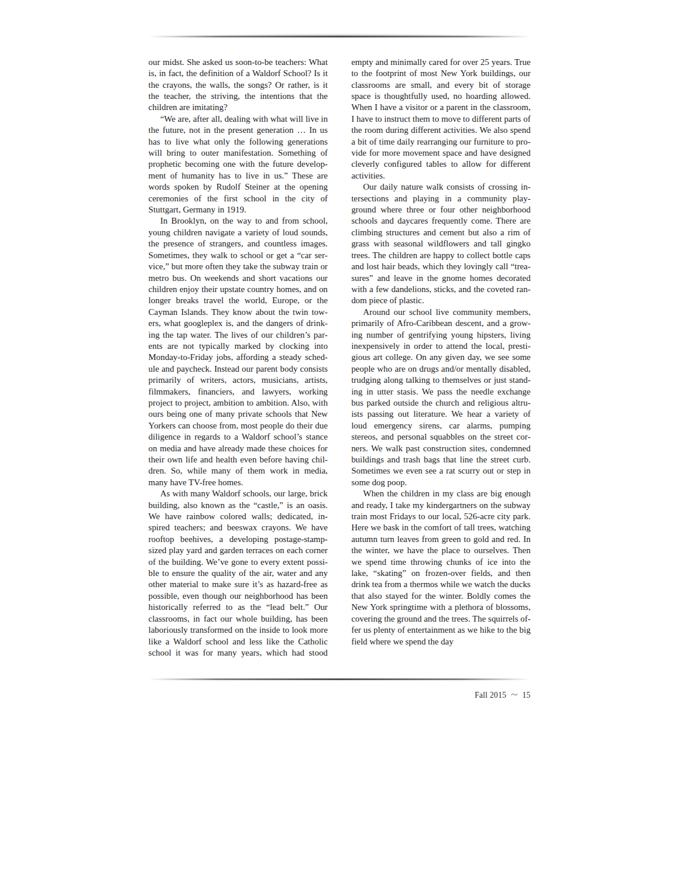our midst. She asked us soon-to-be teachers: What is, in fact, the definition of a Waldorf School? Is it the crayons, the walls, the songs? Or rather, is it the teacher, the striving, the intentions that the children are imitating?
“We are, after all, dealing with what will live in the future, not in the present generation … In us has to live what only the following generations will bring to outer manifestation. Something of prophetic becoming one with the future development of humanity has to live in us.” These are words spoken by Rudolf Steiner at the opening ceremonies of the first school in the city of Stuttgart, Germany in 1919.
In Brooklyn, on the way to and from school, young children navigate a variety of loud sounds, the presence of strangers, and countless images. Sometimes, they walk to school or get a “car service,” but more often they take the subway train or metro bus. On weekends and short vacations our children enjoy their upstate country homes, and on longer breaks travel the world, Europe, or the Cayman Islands. They know about the twin towers, what googleplex is, and the dangers of drinking the tap water. The lives of our children’s parents are not typically marked by clocking into Monday-to-Friday jobs, affording a steady schedule and paycheck. Instead our parent body consists primarily of writers, actors, musicians, artists, filmmakers, financiers, and lawyers, working project to project, ambition to ambition. Also, with ours being one of many private schools that New Yorkers can choose from, most people do their due diligence in regards to a Waldorf school’s stance on media and have already made these choices for their own life and health even before having children. So, while many of them work in media, many have TV-free homes.
As with many Waldorf schools, our large, brick building, also known as the “castle,” is an oasis. We have rainbow colored walls; dedicated, inspired teachers; and beeswax crayons. We have rooftop beehives, a developing postage-stamp-sized play yard and garden terraces on each corner of the building. We’ve gone to every extent possible to ensure the quality of the air, water and any other material to make sure it’s as hazard-free as possible, even though our neighborhood has been historically referred to as the “lead belt.” Our classrooms, in fact our whole building, has been laboriously transformed on the inside to look more like a Waldorf school and less like the Catholic school it was for many years, which had stood empty and minimally cared for over 25 years. True to the footprint of most New York buildings, our classrooms are small, and every bit of storage space is thoughtfully used, no hoarding allowed. When I have a visitor or a parent in the classroom, I have to instruct them to move to different parts of the room during different activities. We also spend a bit of time daily rearranging our furniture to provide for more movement space and have designed cleverly configured tables to allow for different activities.
Our daily nature walk consists of crossing intersections and playing in a community playground where three or four other neighborhood schools and daycares frequently come. There are climbing structures and cement but also a rim of grass with seasonal wildflowers and tall gingko trees. The children are happy to collect bottle caps and lost hair beads, which they lovingly call “treasures” and leave in the gnome homes decorated with a few dandelions, sticks, and the coveted random piece of plastic.
Around our school live community members, primarily of Afro-Caribbean descent, and a growing number of gentrifying young hipsters, living inexpensively in order to attend the local, prestigious art college. On any given day, we see some people who are on drugs and/or mentally disabled, trudging along talking to themselves or just standing in utter stasis. We pass the needle exchange bus parked outside the church and religious altruists passing out literature. We hear a variety of loud emergency sirens, car alarms, pumping stereos, and personal squabbles on the street corners. We walk past construction sites, condemned buildings and trash bags that line the street curb. Sometimes we even see a rat scurry out or step in some dog poop.
When the children in my class are big enough and ready, I take my kindergartners on the subway train most Fridays to our local, 526-acre city park. Here we bask in the comfort of tall trees, watching autumn turn leaves from green to gold and red. In the winter, we have the place to ourselves. Then we spend time throwing chunks of ice into the lake, “skating” on frozen-over fields, and then drink tea from a thermos while we watch the ducks that also stayed for the winter. Boldly comes the New York springtime with a plethora of blossoms, covering the ground and the trees. The squirrels offer us plenty of entertainment as we hike to the big field where we spend the day
Fall 2015 ~ 15